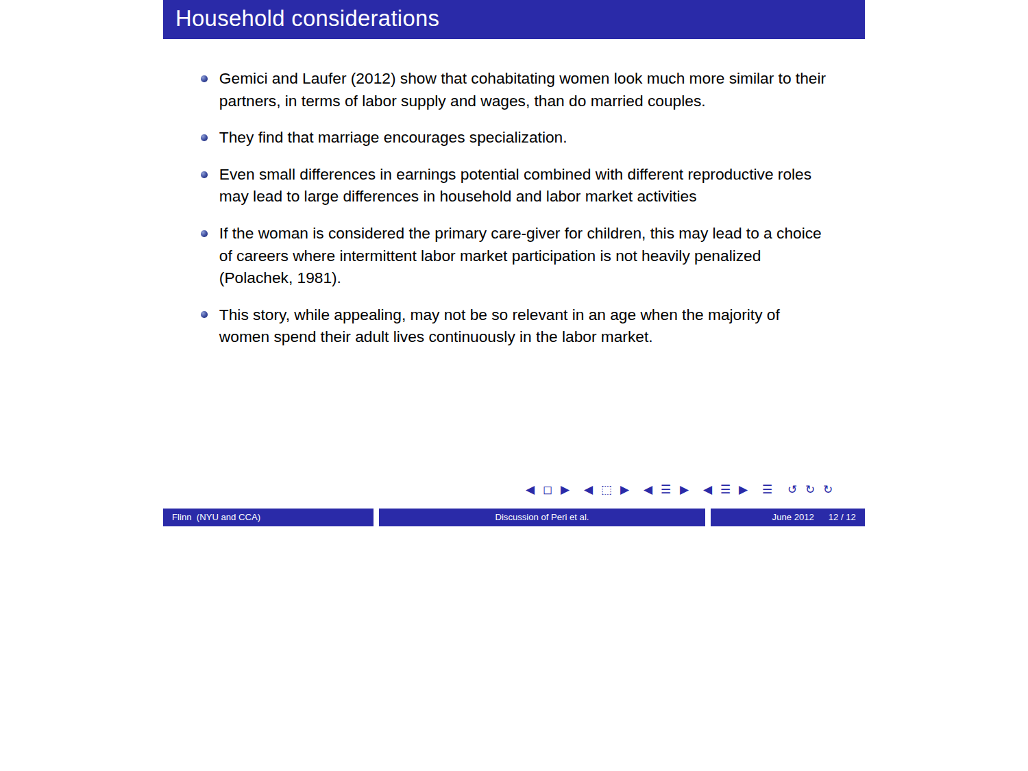Household considerations
Gemici and Laufer (2012) show that cohabitating women look much more similar to their partners, in terms of labor supply and wages, than do married couples.
They find that marriage encourages specialization.
Even small differences in earnings potential combined with different reproductive roles may lead to large differences in household and labor market activities
If the woman is considered the primary care-giver for children, this may lead to a choice of careers where intermittent labor market participation is not heavily penalized (Polachek, 1981).
This story, while appealing, may not be so relevant in an age when the majority of women spend their adult lives continuously in the labor market.
◀ ◻ ▶ ◀ ⬚ ▶ ◀ ☰ ▶ ◀ ☰ ▶ ☰ ↺ ↻ ↻
Flinn (NYU and CCA)
Discussion of Peri et al.
June 201212 / 12